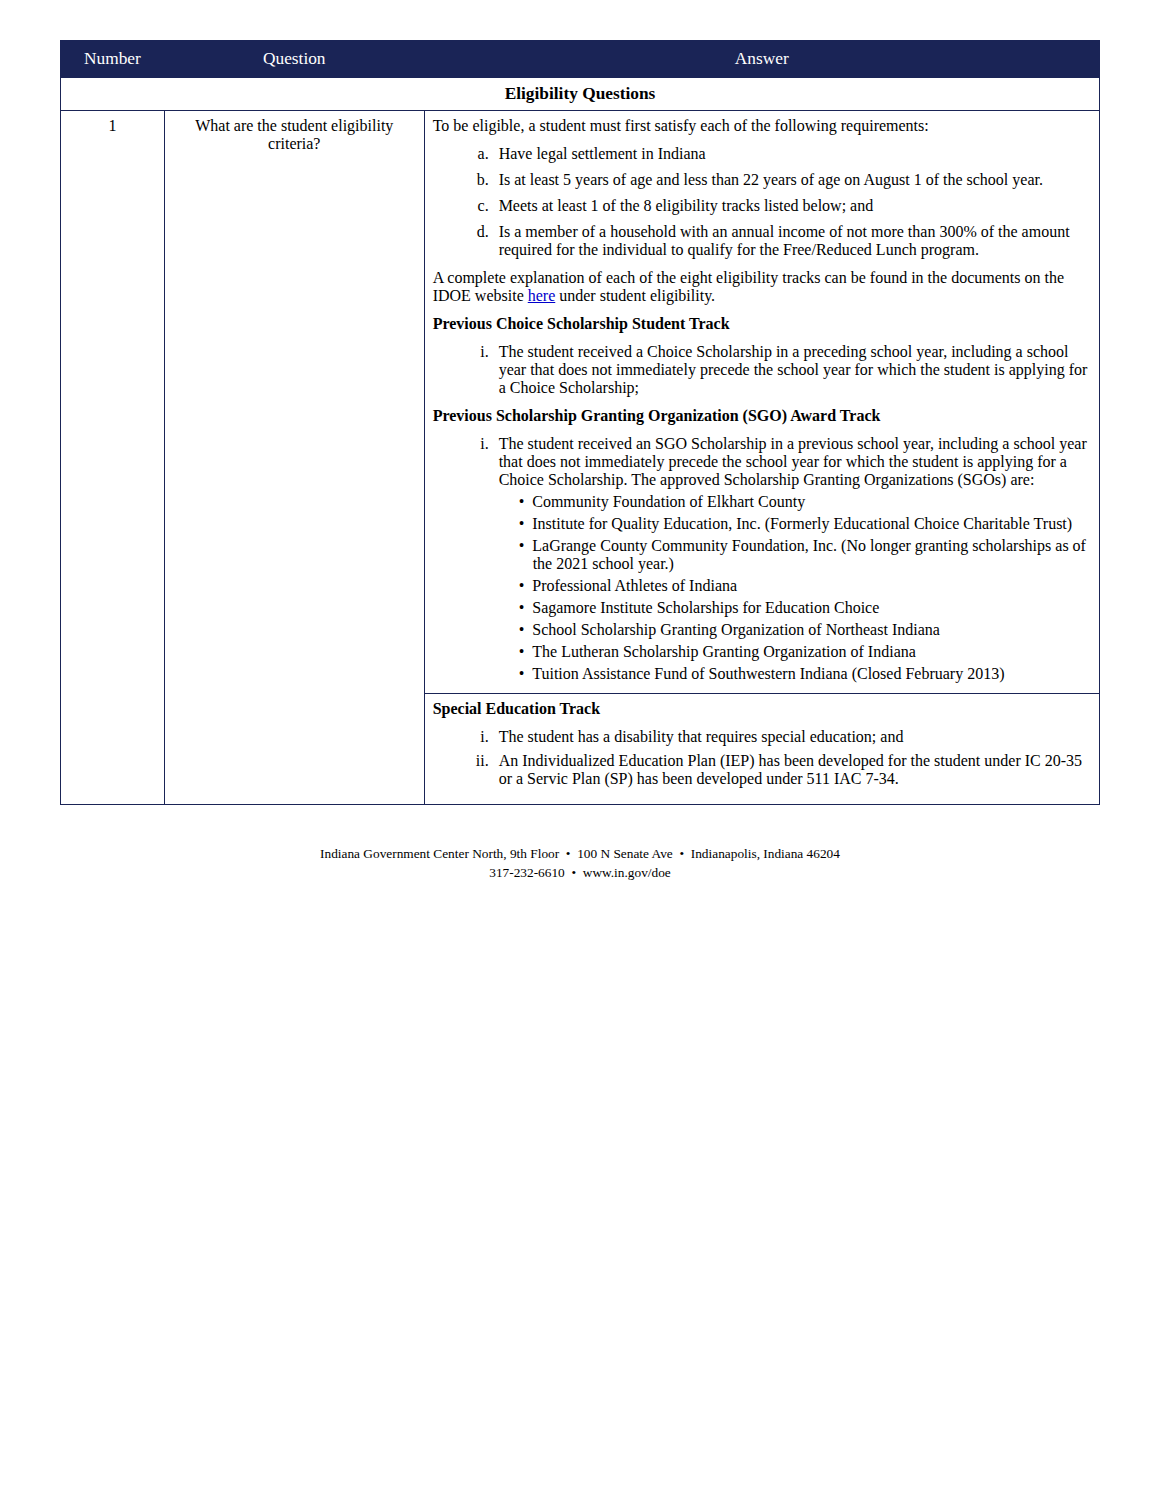| Number | Question | Answer |
| --- | --- | --- |
| Eligibility Questions |
| 1 | What are the student eligibility criteria? | To be eligible, a student must first satisfy each of the following requirements: Have legal settlement in Indiana Is at least 5 years of age and less than 22 years of age on August 1 of the school year. Meets at least 1 of the 8 eligibility tracks listed below; and Is a member of a household with an annual income of not more than 300% of the amount required for the individual to qualify for the Free/Reduced Lunch program. A complete explanation of each of the eight eligibility tracks can be found in the documents on the IDOE website here under student eligibility. Previous Choice Scholarship Student Track The student received a Choice Scholarship in a preceding school year, including a school year that does not immediately precede the school year for which the student is applying for a Choice Scholarship; Previous Scholarship Granting Organization (SGO) Award Track The student received an SGO Scholarship in a previous school year, including a school year that does not immediately precede the school year for which the student is applying for a Choice Scholarship. The approved Scholarship Granting Organizations (SGOs) are: Community Foundation of Elkhart County Institute for Quality Education, Inc. (Formerly Educational Choice Charitable Trust) LaGrange County Community Foundation, Inc. (No longer granting scholarships as of the 2021 school year.) Professional Athletes of Indiana Sagamore Institute Scholarships for Education Choice School Scholarship Granting Organization of Northeast Indiana The Lutheran Scholarship Granting Organization of Indiana Tuition Assistance Fund of Southwestern Indiana (Closed February 2013) Special Education Track The student has a disability that requires special education; and An Individualized Education Plan (IEP) has been developed for the student under IC 20-35 or a Servic Plan (SP) has been developed under 511 IAC 7-34. |
Indiana Government Center North, 9th Floor • 100 N Senate Ave • Indianapolis, Indiana 46204
317-232-6610 • www.in.gov/doe